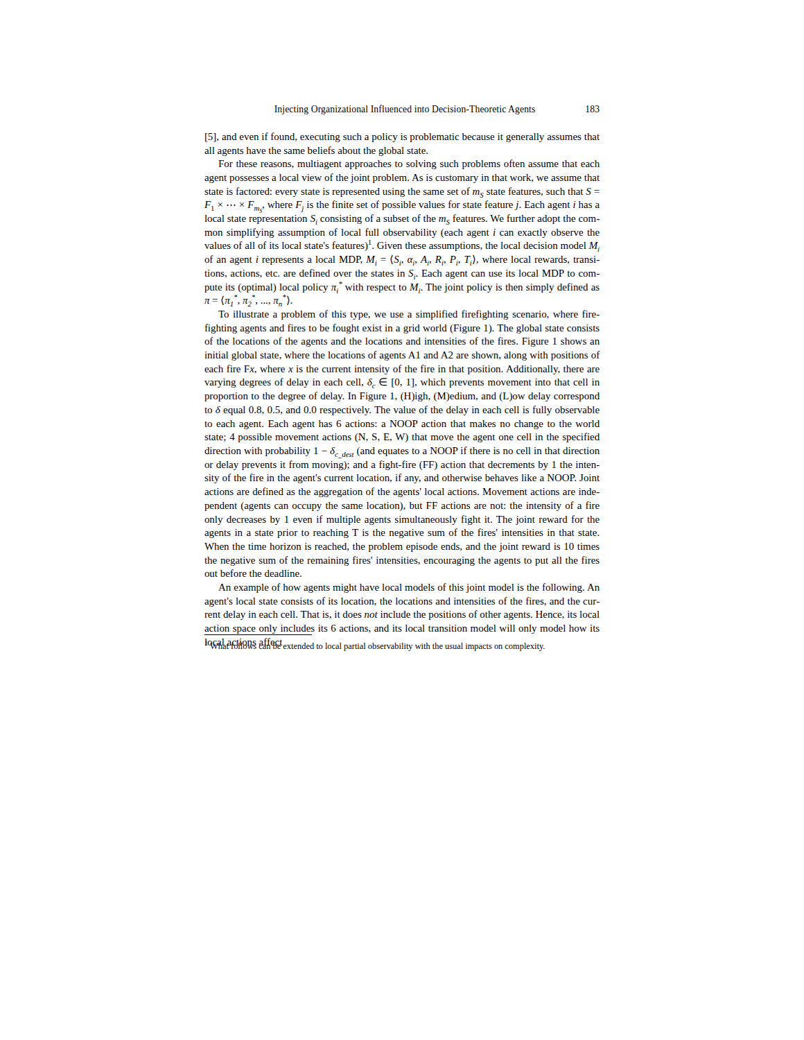Injecting Organizational Influenced into Decision-Theoretic Agents 183
[5], and even if found, executing such a policy is problematic because it generally assumes that all agents have the same beliefs about the global state.
For these reasons, multiagent approaches to solving such problems often assume that each agent possesses a local view of the joint problem. As is customary in that work, we assume that state is factored: every state is represented using the same set of mS state features, such that S = F1 × ⋯ × FmS, where Fj is the finite set of possible values for state feature j. Each agent i has a local state representation Si consisting of a subset of the mS features. We further adopt the common simplifying assumption of local full observability (each agent i can exactly observe the values of all of its local state's features)1. Given these assumptions, the local decision model Mi of an agent i represents a local MDP, Mi = ⟨Si, αi, Ai, Ri, Pi, Ti⟩, where local rewards, transitions, actions, etc. are defined over the states in Si. Each agent can use its local MDP to compute its (optimal) local policy πi* with respect to Mi. The joint policy is then simply defined as π = ⟨π1*, π2*, ..., πn*⟩.
To illustrate a problem of this type, we use a simplified firefighting scenario, where firefighting agents and fires to be fought exist in a grid world (Figure 1). The global state consists of the locations of the agents and the locations and intensities of the fires. Figure 1 shows an initial global state, where the locations of agents A1 and A2 are shown, along with positions of each fire Fx, where x is the current intensity of the fire in that position. Additionally, there are varying degrees of delay in each cell, δc ∈ [0, 1], which prevents movement into that cell in proportion to the degree of delay. In Figure 1, (H)igh, (M)edium, and (L)ow delay correspond to δ equal 0.8, 0.5, and 0.0 respectively. The value of the delay in each cell is fully observable to each agent. Each agent has 6 actions: a NOOP action that makes no change to the world state; 4 possible movement actions (N, S, E, W) that move the agent one cell in the specified direction with probability 1 − δc_dest (and equates to a NOOP if there is no cell in that direction or delay prevents it from moving); and a fight-fire (FF) action that decrements by 1 the intensity of the fire in the agent's current location, if any, and otherwise behaves like a NOOP. Joint actions are defined as the aggregation of the agents' local actions. Movement actions are independent (agents can occupy the same location), but FF actions are not: the intensity of a fire only decreases by 1 even if multiple agents simultaneously fight it. The joint reward for the agents in a state prior to reaching T is the negative sum of the fires' intensities in that state. When the time horizon is reached, the problem episode ends, and the joint reward is 10 times the negative sum of the remaining fires' intensities, encouraging the agents to put all the fires out before the deadline.
An example of how agents might have local models of this joint model is the following. An agent's local state consists of its location, the locations and intensities of the fires, and the current delay in each cell. That is, it does not include the positions of other agents. Hence, its local action space only includes its 6 actions, and its local transition model will only model how its local actions affect
1 What follows can be extended to local partial observability with the usual impacts on complexity.